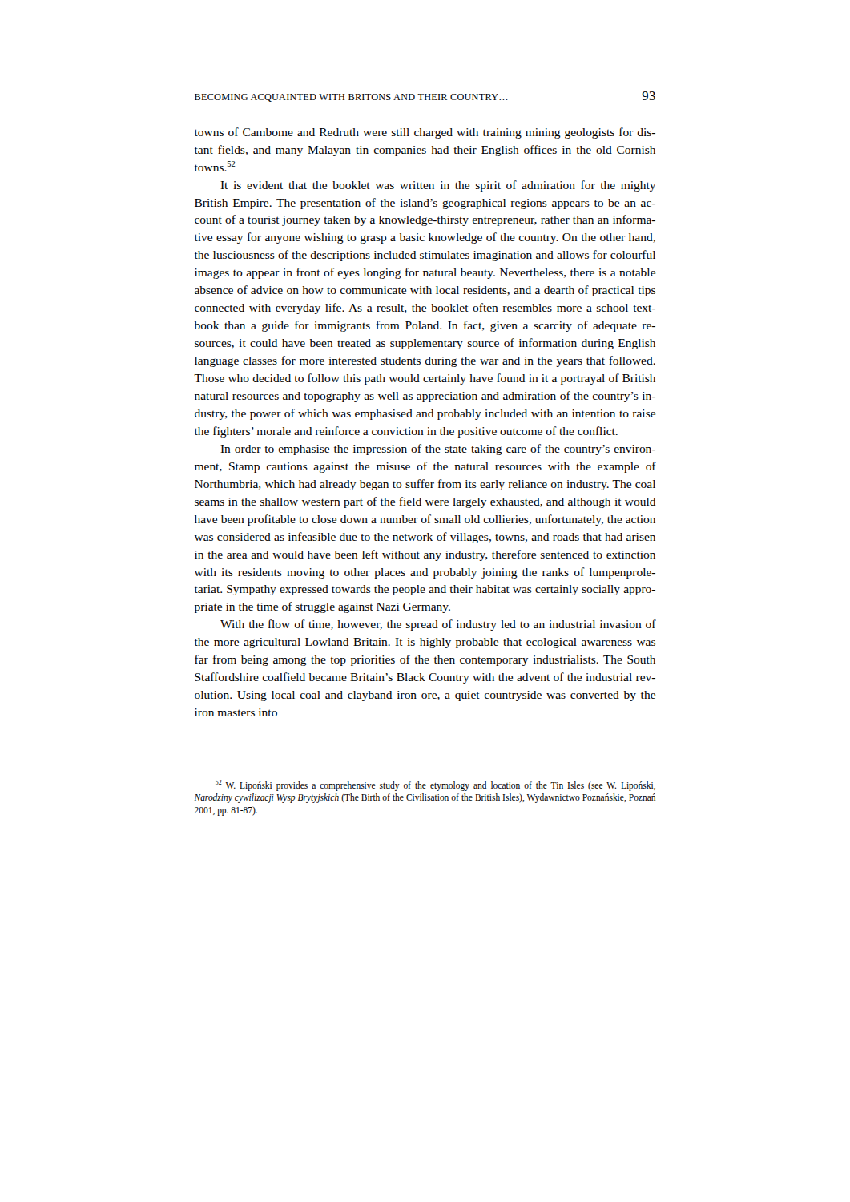Becoming acquainted with Britons and their country… 93
towns of Cambome and Redruth were still charged with training mining geologists for distant fields, and many Malayan tin companies had their English offices in the old Cornish towns.52
It is evident that the booklet was written in the spirit of admiration for the mighty British Empire. The presentation of the island’s geographical regions appears to be an account of a tourist journey taken by a knowledge-thirsty entrepreneur, rather than an informative essay for anyone wishing to grasp a basic knowledge of the country. On the other hand, the lusciousness of the descriptions included stimulates imagination and allows for colourful images to appear in front of eyes longing for natural beauty. Nevertheless, there is a notable absence of advice on how to communicate with local residents, and a dearth of practical tips connected with everyday life. As a result, the booklet often resembles more a school textbook than a guide for immigrants from Poland. In fact, given a scarcity of adequate resources, it could have been treated as supplementary source of information during English language classes for more interested students during the war and in the years that followed. Those who decided to follow this path would certainly have found in it a portrayal of British natural resources and topography as well as appreciation and admiration of the country’s industry, the power of which was emphasised and probably included with an intention to raise the fighters’ morale and reinforce a conviction in the positive outcome of the conflict.
In order to emphasise the impression of the state taking care of the country’s environment, Stamp cautions against the misuse of the natural resources with the example of Northumbria, which had already began to suffer from its early reliance on industry. The coal seams in the shallow western part of the field were largely exhausted, and although it would have been profitable to close down a number of small old collieries, unfortunately, the action was considered as infeasible due to the network of villages, towns, and roads that had arisen in the area and would have been left without any industry, therefore sentenced to extinction with its residents moving to other places and probably joining the ranks of lumpenproletariat. Sympathy expressed towards the people and their habitat was certainly socially appropriate in the time of struggle against Nazi Germany.
With the flow of time, however, the spread of industry led to an industrial invasion of the more agricultural Lowland Britain. It is highly probable that ecological awareness was far from being among the top priorities of the then contemporary industrialists. The South Staffordshire coalfield became Britain’s Black Country with the advent of the industrial revolution. Using local coal and clayband iron ore, a quiet countryside was converted by the iron masters into
52 W. Lipoński provides a comprehensive study of the etymology and location of the Tin Isles (see W. Lipoński, Narodziny cywilizacji Wysp Brytyjskich (The Birth of the Civilisation of the British Isles), Wydawnictwo Poznańskie, Poznań 2001, pp. 81-87).